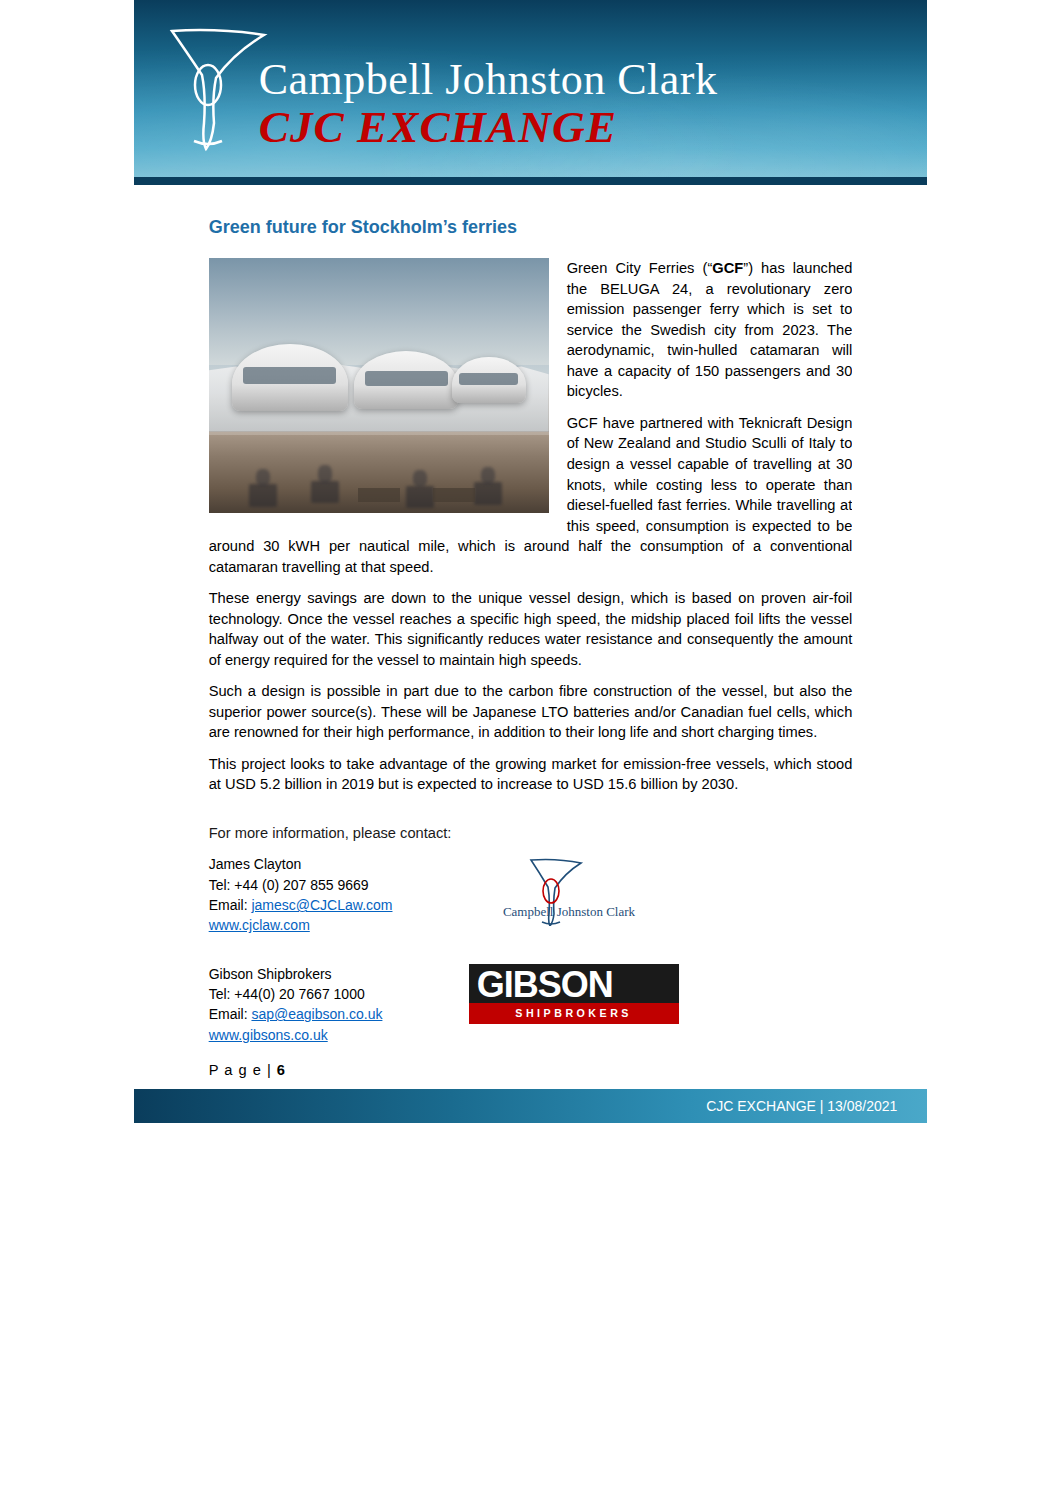Campbell Johnston Clark
CJC EXCHANGE
Green future for Stockholm’s ferries
Green City Ferries (“GCF”) has launched the BELUGA 24, a revolutionary zero emission passenger ferry which is set to service the Swedish city from 2023. The aerodynamic, twin-hulled catamaran will have a capacity of 150 passengers and 30 bicycles.
GCF have partnered with Teknicraft Design of New Zealand and Studio Sculli of Italy to design a vessel capable of travelling at 30 knots, while costing less to operate than diesel-fuelled fast ferries. While travelling at this speed, consumption is expected to be around 30 kWH per nautical mile, which is around half the consumption of a conventional catamaran travelling at that speed.
These energy savings are down to the unique vessel design, which is based on proven air-foil technology. Once the vessel reaches a specific high speed, the midship placed foil lifts the vessel halfway out of the water. This significantly reduces water resistance and consequently the amount of energy required for the vessel to maintain high speeds.
Such a design is possible in part due to the carbon fibre construction of the vessel, but also the superior power source(s). These will be Japanese LTO batteries and/or Canadian fuel cells, which are renowned for their high performance, in addition to their long life and short charging times.
This project looks to take advantage of the growing market for emission-free vessels, which stood at USD 5.2 billion in 2019 but is expected to increase to USD 15.6 billion by 2030.
For more information, please contact:
James Clayton
Tel: +44 (0) 207 855 9669
Email: jamesc@CJCLaw.com
www.cjclaw.com
Campbell Johnston Clark
Gibson Shipbrokers
Tel: +44(0) 20 7667 1000
Email: sap@eagibson.co.uk
www.gibsons.co.uk
GIBSON
SHIPBROKERS
P a g e | 6
CJC EXCHANGE | 13/08/2021